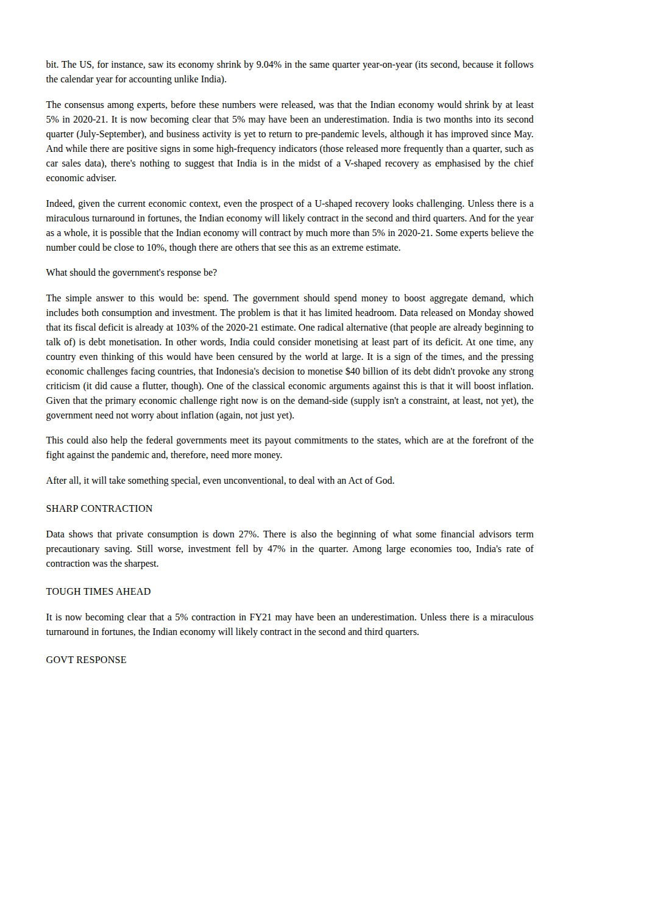bit. The US, for instance, saw its economy shrink by 9.04% in the same quarter year-on-year (its second, because it follows the calendar year for accounting unlike India).
The consensus among experts, before these numbers were released, was that the Indian economy would shrink by at least 5% in 2020-21. It is now becoming clear that 5% may have been an underestimation. India is two months into its second quarter (July-September), and business activity is yet to return to pre-pandemic levels, although it has improved since May. And while there are positive signs in some high-frequency indicators (those released more frequently than a quarter, such as car sales data), there's nothing to suggest that India is in the midst of a V-shaped recovery as emphasised by the chief economic adviser.
Indeed, given the current economic context, even the prospect of a U-shaped recovery looks challenging. Unless there is a miraculous turnaround in fortunes, the Indian economy will likely contract in the second and third quarters. And for the year as a whole, it is possible that the Indian economy will contract by much more than 5% in 2020-21. Some experts believe the number could be close to 10%, though there are others that see this as an extreme estimate.
What should the government's response be?
The simple answer to this would be: spend. The government should spend money to boost aggregate demand, which includes both consumption and investment. The problem is that it has limited headroom. Data released on Monday showed that its fiscal deficit is already at 103% of the 2020-21 estimate. One radical alternative (that people are already beginning to talk of) is debt monetisation. In other words, India could consider monetising at least part of its deficit. At one time, any country even thinking of this would have been censured by the world at large. It is a sign of the times, and the pressing economic challenges facing countries, that Indonesia's decision to monetise $40 billion of its debt didn't provoke any strong criticism (it did cause a flutter, though). One of the classical economic arguments against this is that it will boost inflation. Given that the primary economic challenge right now is on the demand-side (supply isn't a constraint, at least, not yet), the government need not worry about inflation (again, not just yet).
This could also help the federal governments meet its payout commitments to the states, which are at the forefront of the fight against the pandemic and, therefore, need more money.
After all, it will take something special, even unconventional, to deal with an Act of God.
Sharp Contraction
Data shows that private consumption is down 27%. There is also the beginning of what some financial advisors term precautionary saving. Still worse, investment fell by 47% in the quarter. Among large economies too, India's rate of contraction was the sharpest.
Tough Times Ahead
It is now becoming clear that a 5% contraction in FY21 may have been an underestimation. Unless there is a miraculous turnaround in fortunes, the Indian economy will likely contract in the second and third quarters.
Govt Response